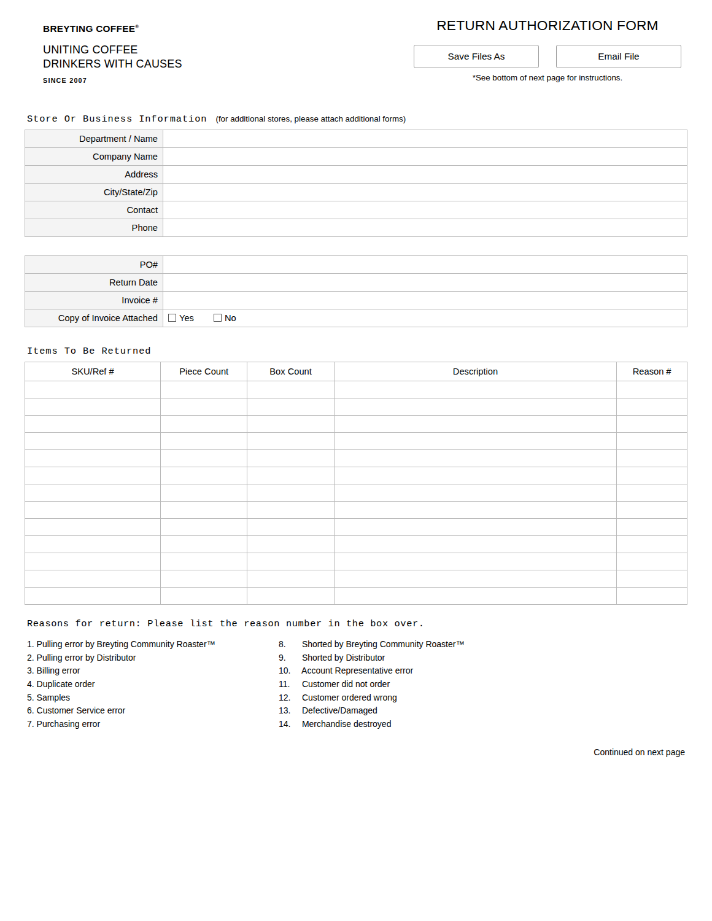BREYTING COFFEE®
UNITING COFFEE
DRINKERS WITH CAUSES
SINCE 2007
RETURN AUTHORIZATION FORM
Save Files As
Email File
*See bottom of next page for instructions.
Store Or Business Information(for additional stores, please attach additional forms)
| Department / Name | |
| Company Name | |
| Address | |
| City/State/Zip | |
| Contact | |
| Phone | |
| PO# | |
| Return Date | |
| Invoice # | |
| Copy of Invoice Attached | Yes No |
Items To Be Returned
| SKU/Ref # | Piece Count | Box Count | Description | Reason # |
| --- | --- | --- | --- | --- |
Reasons for return: Please list the reason number in the box over.
1. Pulling error by Breyting Community Roaster™
2. Pulling error by Distributor
3. Billing error
4. Duplicate order
5. Samples
6. Customer Service error
7. Purchasing error
8. Shorted by Breyting Community Roaster™
9. Shorted by Distributor
10. Account Representative error
11. Customer did not order
12. Customer ordered wrong
13. Defective/Damaged
14. Merchandise destroyed
Continued on next page